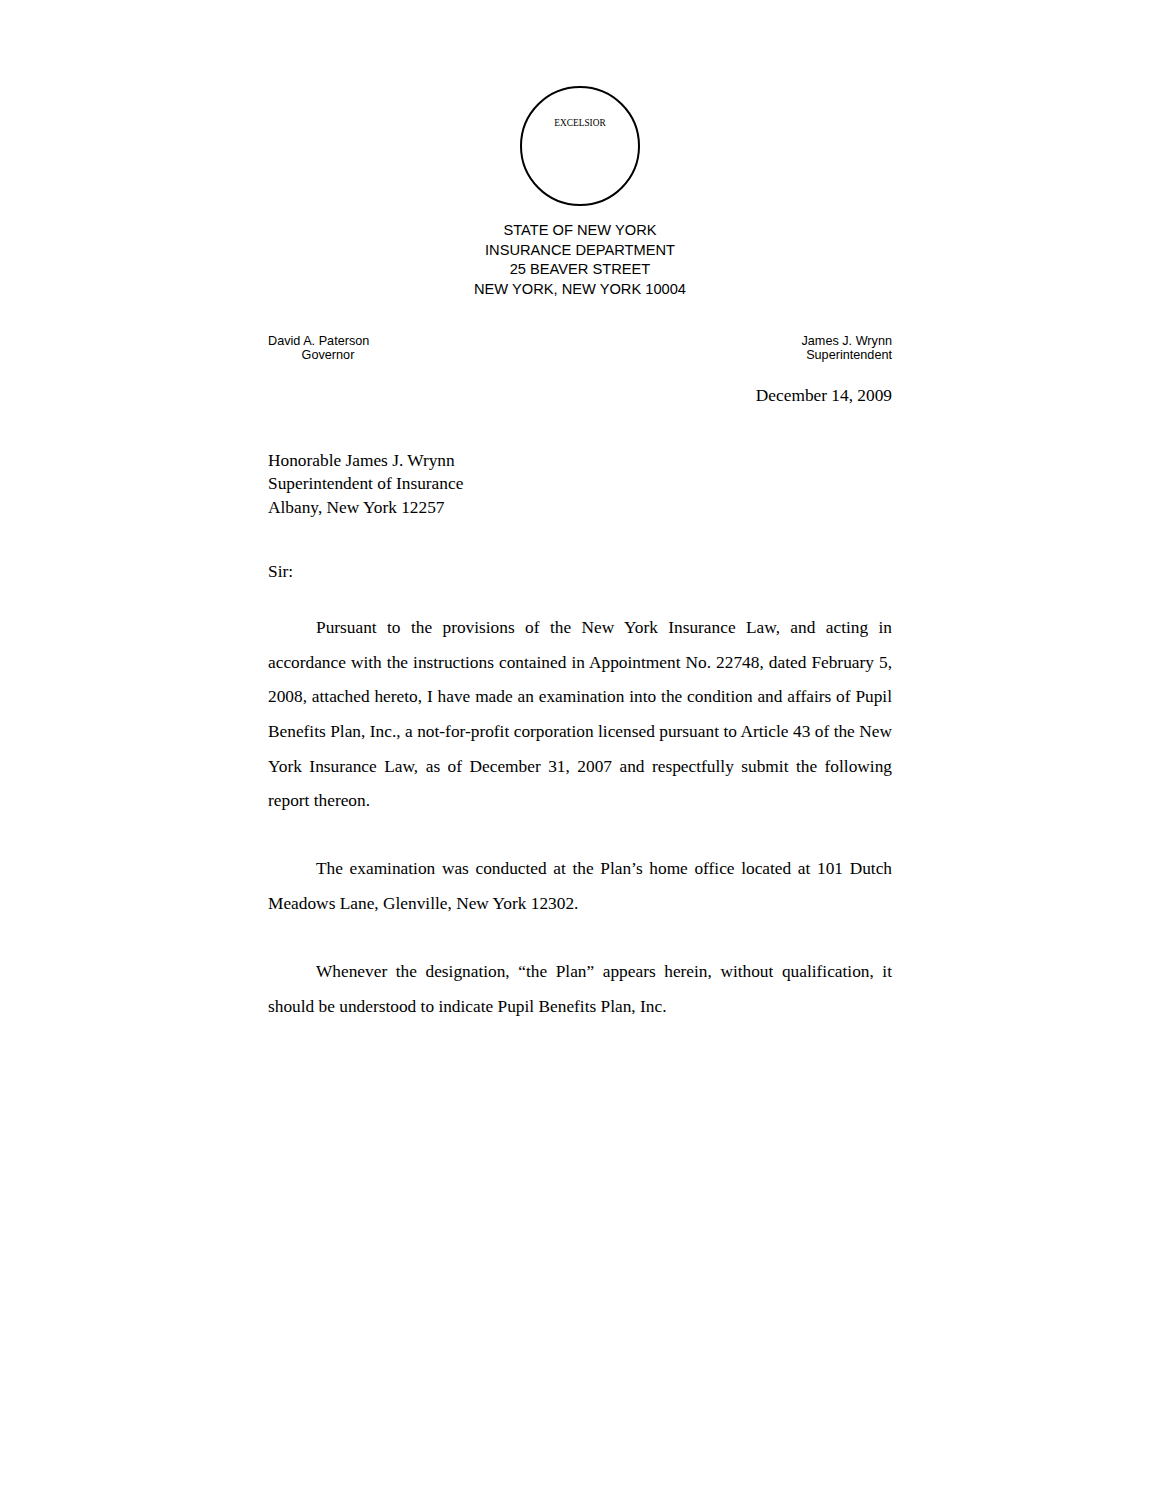EXCELSIOR
STATE OF NEW YORK
INSURANCE DEPARTMENT
25 BEAVER STREET
NEW YORK, NEW YORK 10004
| David A. Paterson | James J. Wrynn |
| Governor | Superintendent |
December 14, 2009
Honorable James J. Wrynn
Superintendent of Insurance
Albany, New York 12257
Sir:
Pursuant to the provisions of the New York Insurance Law, and acting in accordance with the instructions contained in Appointment No. 22748, dated February 5, 2008, attached hereto, I have made an examination into the condition and affairs of Pupil Benefits Plan, Inc., a not-for-profit corporation licensed pursuant to Article 43 of the New York Insurance Law, as of December 31, 2007 and respectfully submit the following report thereon.
The examination was conducted at the Plan’s home office located at 101 Dutch Meadows Lane, Glenville, New York 12302.
Whenever the designation, “the Plan” appears herein, without qualification, it should be understood to indicate Pupil Benefits Plan, Inc.